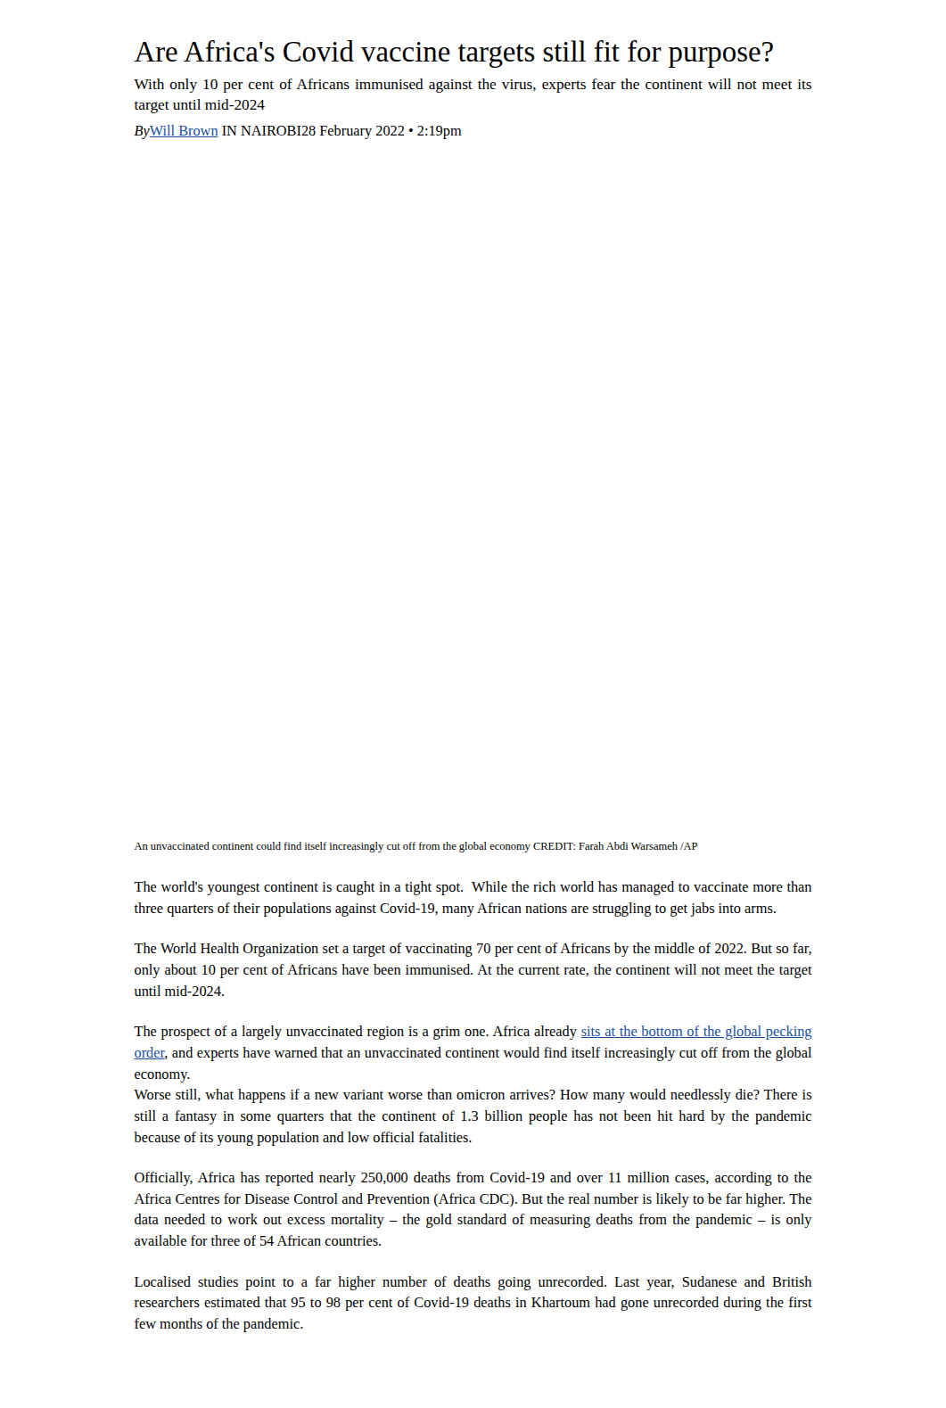Are Africa's Covid vaccine targets still fit for purpose?
With only 10 per cent of Africans immunised against the virus, experts fear the continent will not meet its target until mid-2024
By Will Brown IN NAIROBI28 February 2022 • 2:19pm
An unvaccinated continent could find itself increasingly cut off from the global economy CREDIT: Farah Abdi Warsameh /AP
The world's youngest continent is caught in a tight spot. While the rich world has managed to vaccinate more than three quarters of their populations against Covid-19, many African nations are struggling to get jabs into arms.
The World Health Organization set a target of vaccinating 70 per cent of Africans by the middle of 2022. But so far, only about 10 per cent of Africans have been immunised. At the current rate, the continent will not meet the target until mid-2024.
The prospect of a largely unvaccinated region is a grim one. Africa already sits at the bottom of the global pecking order, and experts have warned that an unvaccinated continent would find itself increasingly cut off from the global economy.
Worse still, what happens if a new variant worse than omicron arrives? How many would needlessly die? There is still a fantasy in some quarters that the continent of 1.3 billion people has not been hit hard by the pandemic because of its young population and low official fatalities.
Officially, Africa has reported nearly 250,000 deaths from Covid-19 and over 11 million cases, according to the Africa Centres for Disease Control and Prevention (Africa CDC). But the real number is likely to be far higher. The data needed to work out excess mortality – the gold standard of measuring deaths from the pandemic – is only available for three of 54 African countries.
Localised studies point to a far higher number of deaths going unrecorded. Last year, Sudanese and British researchers estimated that 95 to 98 per cent of Covid-19 deaths in Khartoum had gone unrecorded during the first few months of the pandemic.